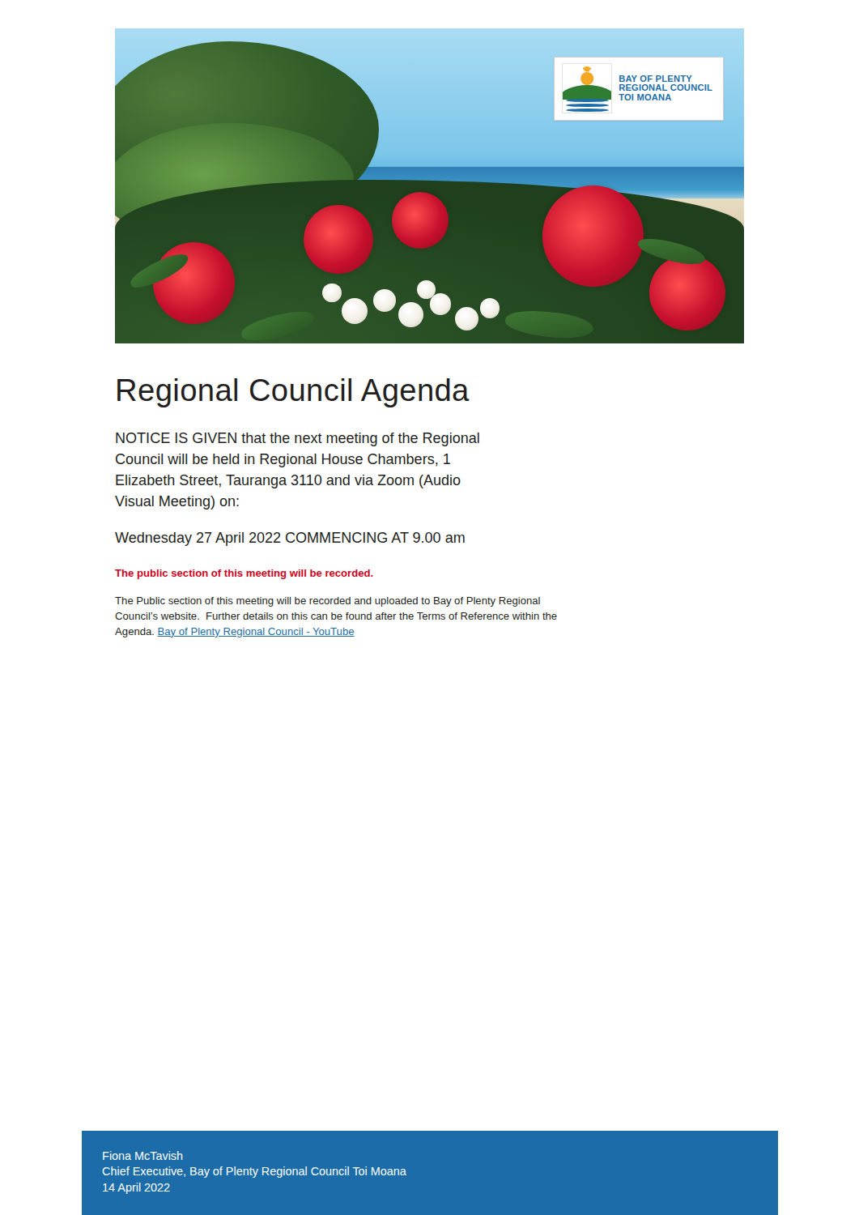Bay of Plenty
Regional Council
Toi Moana
Regional Council Agenda
NOTICE IS GIVEN that the next meeting of the Regional Council will be held in Regional House Chambers, 1 Elizabeth Street, Tauranga 3110 and via Zoom (Audio Visual Meeting) on:
Wednesday 27 April 2022 COMMENCING AT 9.00 am
The public section of this meeting will be recorded.
The Public section of this meeting will be recorded and uploaded to Bay of Plenty Regional Council’s website. Further details on this can be found after the Terms of Reference within the Agenda. Bay of Plenty Regional Council - YouTube
Fiona McTavish
Chief Executive, Bay of Plenty Regional Council Toi Moana
14 April 2022